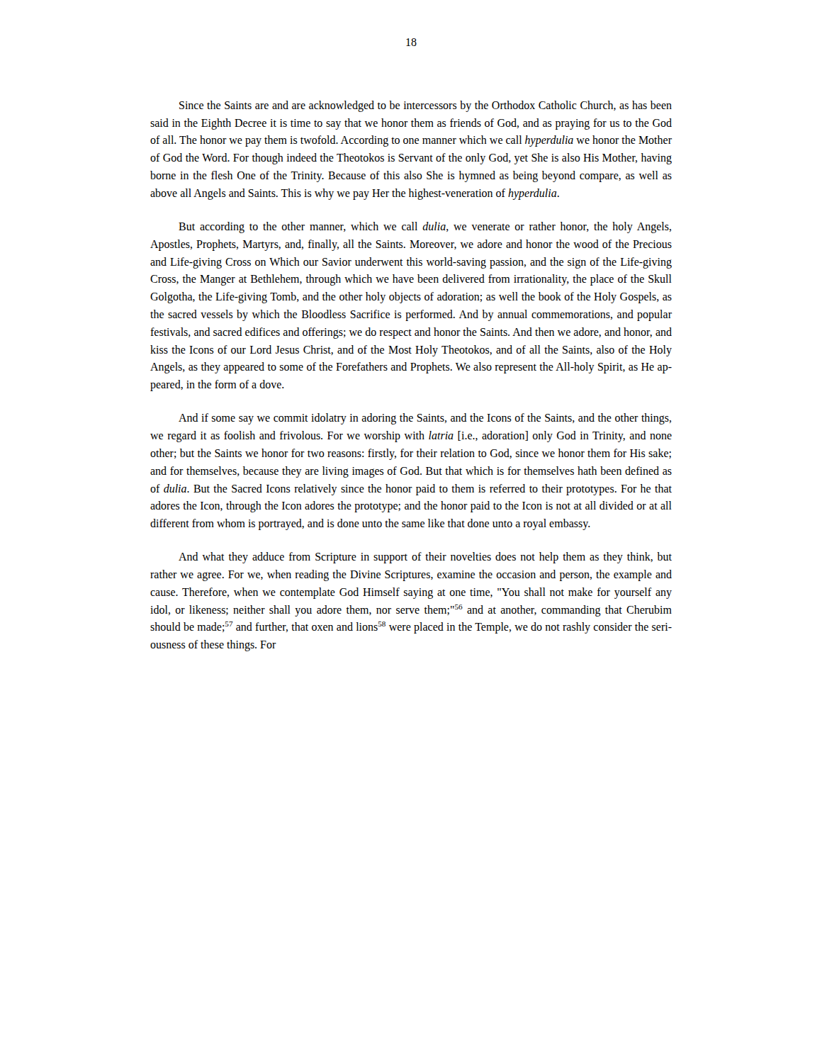18
Since the Saints are and are acknowledged to be intercessors by the Orthodox Catholic Church, as has been said in the Eighth Decree it is time to say that we honor them as friends of God, and as praying for us to the God of all. The honor we pay them is twofold. According to one manner which we call hyperdulia we honor the Mother of God the Word. For though indeed the Theotokos is Servant of the only God, yet She is also His Mother, having borne in the flesh One of the Trinity. Because of this also She is hymned as being beyond compare, as well as above all Angels and Saints. This is why we pay Her the highest-veneration of hyperdulia.
But according to the other manner, which we call dulia, we venerate or rather honor, the holy Angels, Apostles, Prophets, Martyrs, and, finally, all the Saints. Moreover, we adore and honor the wood of the Precious and Life-giving Cross on Which our Savior underwent this world-saving passion, and the sign of the Life-giving Cross, the Manger at Bethlehem, through which we have been delivered from irrationality, the place of the Skull Golgotha, the Life-giving Tomb, and the other holy objects of adoration; as well the book of the Holy Gospels, as the sacred vessels by which the Bloodless Sacrifice is performed. And by annual commemorations, and popular festivals, and sacred edifices and offerings; we do respect and honor the Saints. And then we adore, and honor, and kiss the Icons of our Lord Jesus Christ, and of the Most Holy Theotokos, and of all the Saints, also of the Holy Angels, as they appeared to some of the Forefathers and Prophets. We also represent the All-holy Spirit, as He appeared, in the form of a dove.
And if some say we commit idolatry in adoring the Saints, and the Icons of the Saints, and the other things, we regard it as foolish and frivolous. For we worship with latria [i.e., adoration] only God in Trinity, and none other; but the Saints we honor for two reasons: firstly, for their relation to God, since we honor them for His sake; and for themselves, because they are living images of God. But that which is for themselves hath been defined as of dulia. But the Sacred Icons relatively since the honor paid to them is referred to their prototypes. For he that adores the Icon, through the Icon adores the prototype; and the honor paid to the Icon is not at all divided or at all different from whom is portrayed, and is done unto the same like that done unto a royal embassy.
And what they adduce from Scripture in support of their novelties does not help them as they think, but rather we agree. For we, when reading the Divine Scriptures, examine the occasion and person, the example and cause. Therefore, when we contemplate God Himself saying at one time, "You shall not make for yourself any idol, or likeness; neither shall you adore them, nor serve them;"56 and at another, commanding that Cherubim should be made;57 and further, that oxen and lions58 were placed in the Temple, we do not rashly consider the seriousness of these things. For